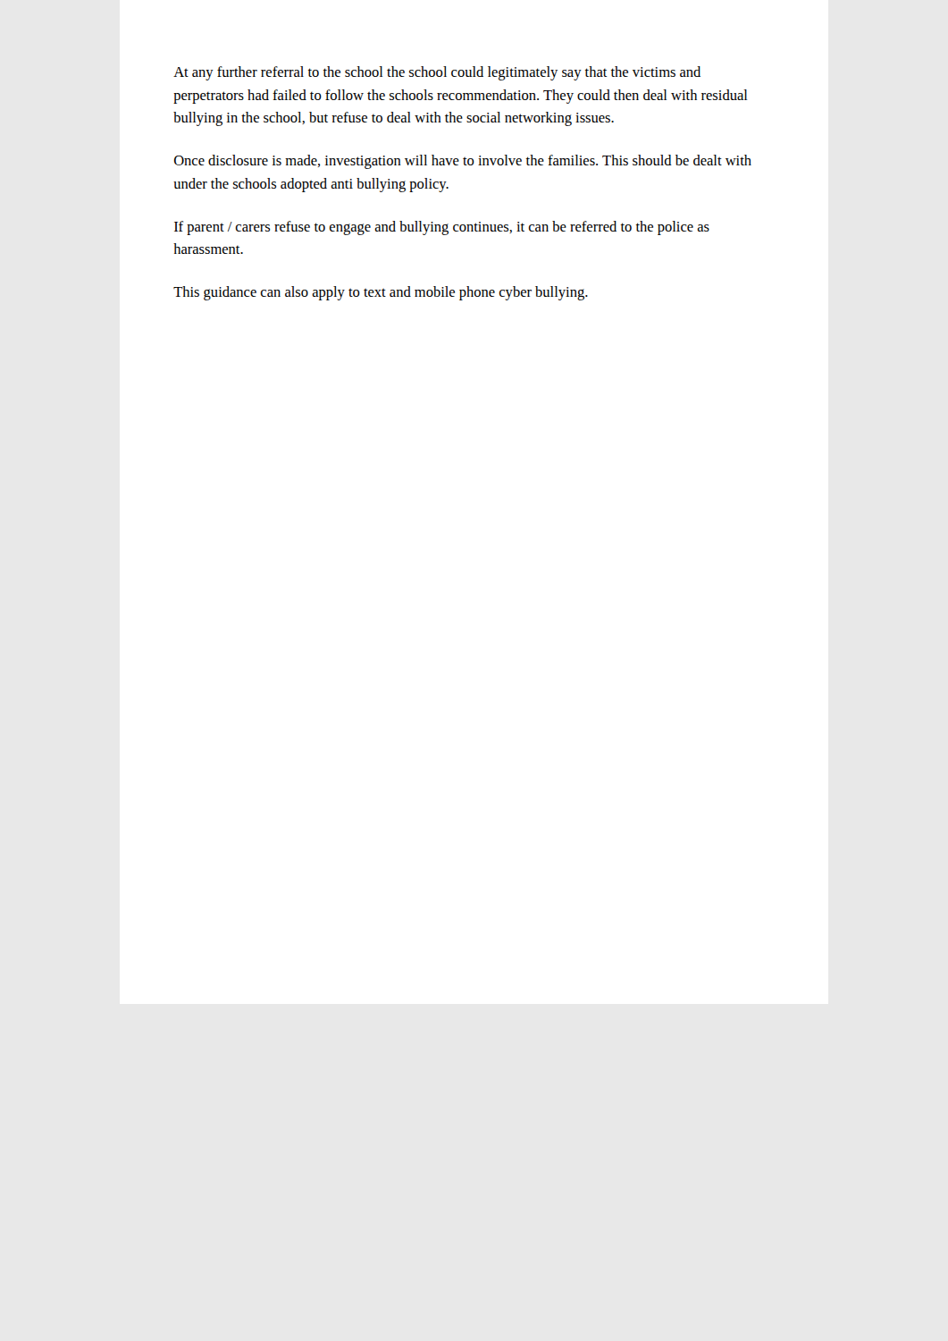At any further referral to the school the school could legitimately say that the victims and perpetrators had failed to follow the schools recommendation. They could then deal with residual bullying in the school, but refuse to deal with the social networking issues.
Once disclosure is made, investigation will have to involve the families. This should be dealt with under the schools adopted anti bullying policy.
If parent / carers refuse to engage and bullying continues, it can be referred to the police as harassment.
This guidance can also apply to text and mobile phone cyber bullying.